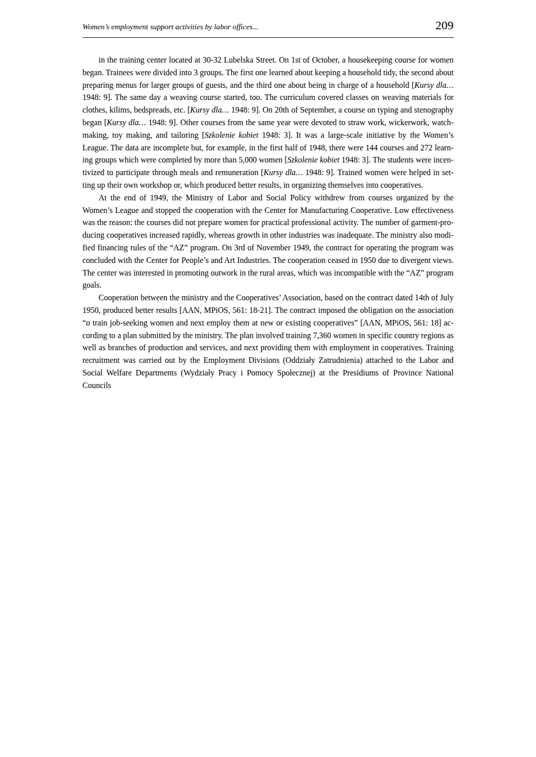Women’s employment support activities by labor offices... 209
in the training center located at 30-32 Lubelska Street. On 1st of October, a housekeeping course for women began. Trainees were divided into 3 groups. The first one learned about keeping a household tidy, the second about preparing menus for larger groups of guests, and the third one about being in charge of a household [Kursy dla… 1948: 9]. The same day a weaving course started, too. The curriculum covered classes on weaving materials for clothes, kilims, bedspreads, etc. [Kursy dla… 1948: 9]. On 20th of September, a course on typing and stenography began [Kursy dla… 1948: 9]. Other courses from the same year were devoted to straw work, wickerwork, watchmaking, toy making, and tailoring [Szkolenie kobiet 1948: 3]. It was a large-scale initiative by the Women’s League. The data are incomplete but, for example, in the first half of 1948, there were 144 courses and 272 learning groups which were completed by more than 5,000 women [Szkolenie kobiet 1948: 3]. The students were incentivized to participate through meals and remuneration [Kursy dla… 1948: 9]. Trained women were helped in setting up their own workshop or, which produced better results, in organizing themselves into cooperatives.
At the end of 1949, the Ministry of Labor and Social Policy withdrew from courses organized by the Women’s League and stopped the cooperation with the Center for Manufacturing Cooperative. Low effectiveness was the reason: the courses did not prepare women for practical professional activity. The number of garment-producing cooperatives increased rapidly, whereas growth in other industries was inadequate. The ministry also modified financing rules of the “AZ” program. On 3rd of November 1949, the contract for operating the program was concluded with the Center for People’s and Art Industries. The cooperation ceased in 1950 due to divergent views. The center was interested in promoting outwork in the rural areas, which was incompatible with the “AZ” program goals.
Cooperation between the ministry and the Cooperatives’ Association, based on the contract dated 14th of July 1950, produced better results [AAN, MPiOS, 561: 18-21]. The contract imposed the obligation on the association “o train job-seeking women and next employ them at new or existing cooperatives” [AAN, MPiOS, 561: 18] according to a plan submitted by the ministry. The plan involved training 7,360 women in specific country regions as well as branches of production and services, and next providing them with employment in cooperatives. Training recruitment was carried out by the Employment Divisions (Oddziały Zatrudnienia) attached to the Labor and Social Welfare Departments (Wydziały Pracy i Pomocy Społecznej) at the Presidiums of Province National Councils